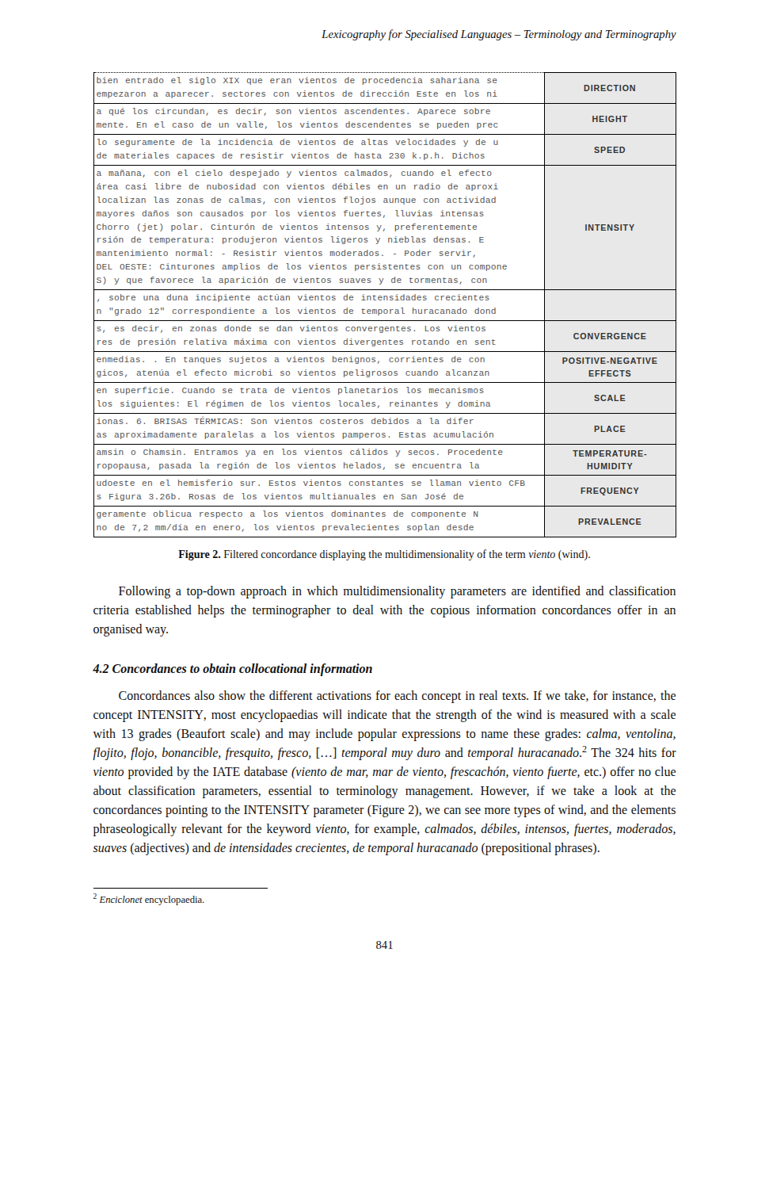Lexicography for Specialised Languages – Terminology and Terminography
| bien entrado el siglo XIX que eran vientos de procedencia sahariana se empezaron a aparecer. sectores con vientos de dirección Este en los ni | DIRECTION |
| a qué los circundan, es decir, son vientos ascendentes. Aparece sobre mente. En el caso de un valle, los vientos descendentes se pueden prec | HEIGHT |
| lo seguramente de la incidencia de vientos de altas velocidades y de u de materiales capaces de resistir vientos de hasta 230 k.p.h. Dichos | SPEED |
| a mañana, con el cielo despejado y vientos calmados, cuando el efecto área casi libre de nubosidad con vientos débiles en un radio de aproxi localizan las zonas de calmas, con vientos flojos aunque con actividad mayores daños son causados por los vientos fuertes, lluvias intensas Chorro (jet) polar. Cinturón de vientos intensos y, preferentemente rsión de temperatura: produjeron vientos ligeros y nieblas densas. E mantenimiento normal: - Resistir vientos moderados. - Poder servir, DEL OESTE: Cinturones amplios de los vientos persistentes con un compone S) y que favorece la aparición de vientos suaves y de tormentas, con | INTENSITY |
| , sobre una duna incipiente actúan vientos de intensidades crecientes n "grado 12" correspondiente a los vientos de temporal huracanado dond | |
| s, es decir, en zonas donde se dan vientos convergentes. Los vientos res de presión relativa máxima con vientos divergentes rotando en sent | CONVERGENCE |
| enmedias. . En tanques sujetos a vientos benignos, corrientes de con gicos, atenúa el efecto microbi so vientos peligrosos cuando alcanzan | POSITIVE-NEGATIVE EFFECTS |
| en superficie. Cuando se trata de vientos planetarios los mecanismos los siguientes: El régimen de los vientos locales, reinantes y domina | SCALE |
| ionas. 6. BRISAS TÉRMICAS: Son vientos costeros debidos a la difer as aproximadamente paralelas a los vientos pamperos. Estas acumulación | PLACE |
| amsin o Chamsin. Entramos ya en los vientos cálidos y secos. Procedente ropopausa, pasada la región de los vientos helados, se encuentra la | TEMPERATURE- HUMIDITY |
| udoeste en el hemisferio sur. Estos vientos constantes se llaman viento CFB s Figura 3.26b. Rosas de los vientos multianuales en San José de | FREQUENCY |
| geramente oblicua respecto a los vientos dominantes de componente N no de 7,2 mm/día en enero, los vientos prevalecientes soplan desde | PREVALENCE |
Figure 2. Filtered concordance displaying the multidimensionality of the term viento (wind).
Following a top-down approach in which multidimensionality parameters are identified and classification criteria established helps the terminographer to deal with the copious information concordances offer in an organised way.
4.2 Concordances to obtain collocational information
Concordances also show the different activations for each concept in real texts. If we take, for instance, the concept INTENSITY, most encyclopaedias will indicate that the strength of the wind is measured with a scale with 13 grades (Beaufort scale) and may include popular expressions to name these grades: calma, ventolina, flojito, flojo, bonancible, fresquito, fresco, […] temporal muy duro and temporal huracanado.2 The 324 hits for viento provided by the IATE database (viento de mar, mar de viento, frescachón, viento fuerte, etc.) offer no clue about classification parameters, essential to terminology management. However, if we take a look at the concordances pointing to the INTENSITY parameter (Figure 2), we can see more types of wind, and the elements phraseologically relevant for the keyword viento, for example, calmados, débiles, intensos, fuertes, moderados, suaves (adjectives) and de intensidades crecientes, de temporal huracanado (prepositional phrases).
2 Enciclonet encyclopaedia.
841